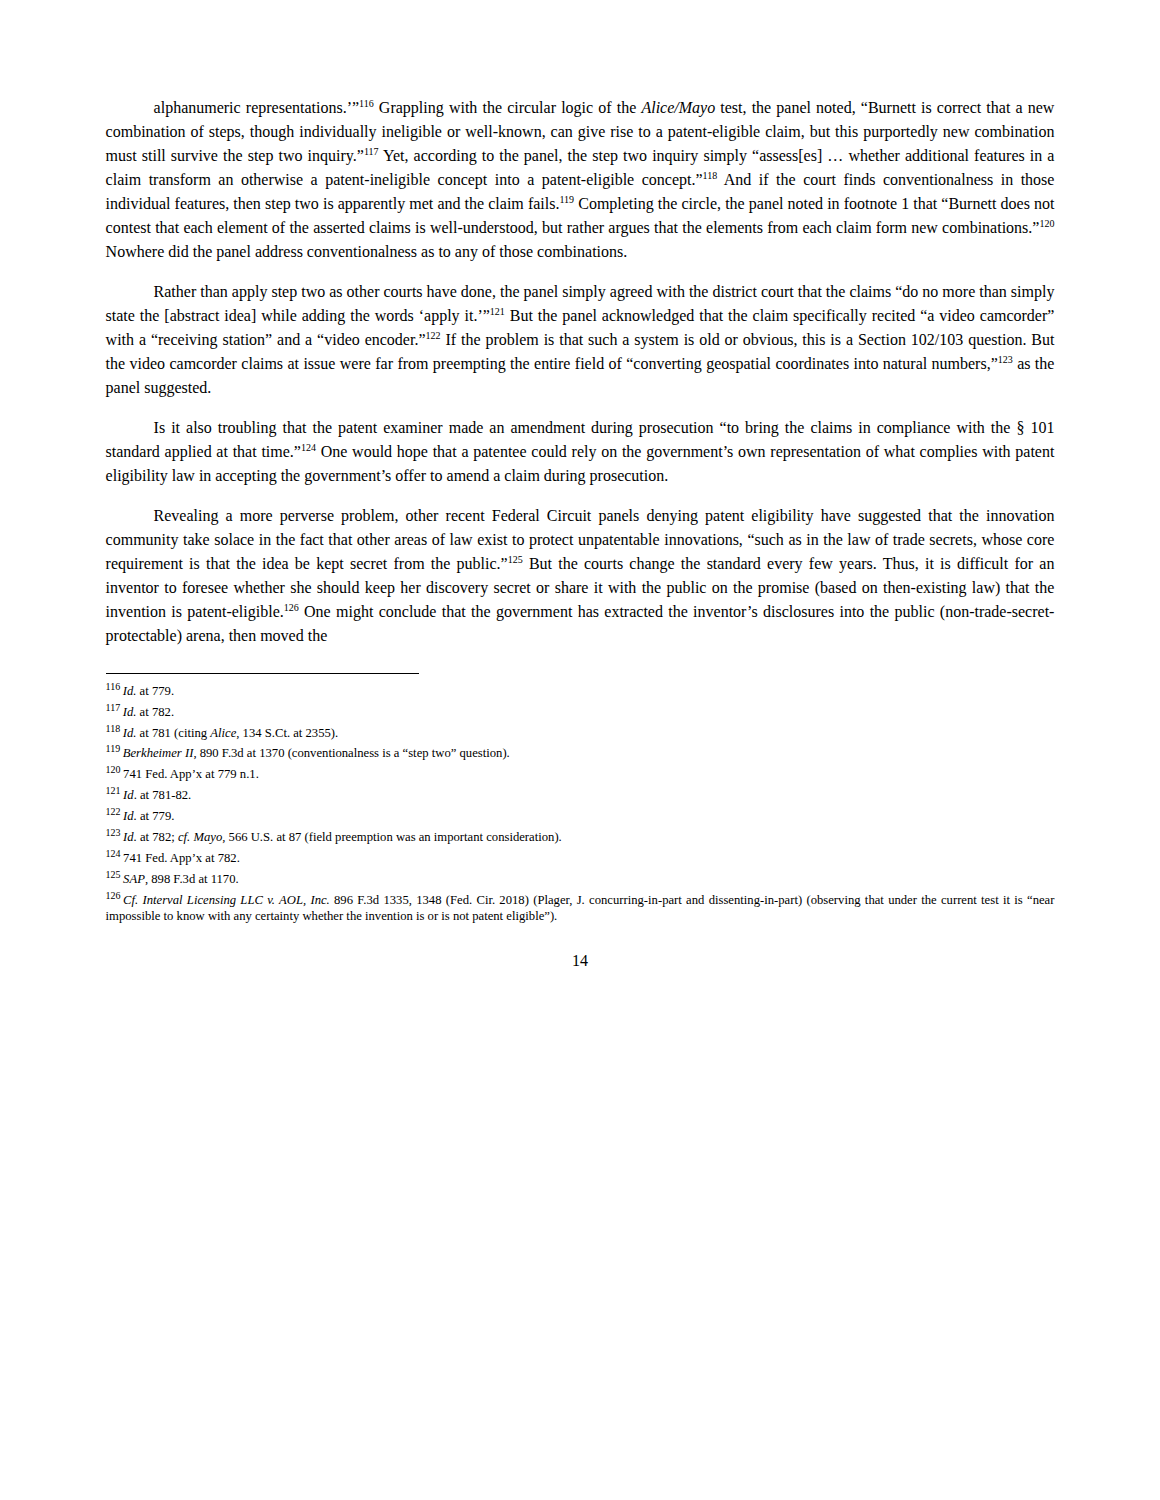alphanumeric representations.’”116 Grappling with the circular logic of the Alice/Mayo test, the panel noted, “Burnett is correct that a new combination of steps, though individually ineligible or well-known, can give rise to a patent-eligible claim, but this purportedly new combination must still survive the step two inquiry.”117 Yet, according to the panel, the step two inquiry simply “assess[es] … whether additional features in a claim transform an otherwise a patent-ineligible concept into a patent-eligible concept.”118 And if the court finds conventionalness in those individual features, then step two is apparently met and the claim fails.119 Completing the circle, the panel noted in footnote 1 that “Burnett does not contest that each element of the asserted claims is well-understood, but rather argues that the elements from each claim form new combinations.”120 Nowhere did the panel address conventionalness as to any of those combinations.
Rather than apply step two as other courts have done, the panel simply agreed with the district court that the claims “do no more than simply state the [abstract idea] while adding the words ‘apply it.’”121 But the panel acknowledged that the claim specifically recited “a video camcorder” with a “receiving station” and a “video encoder.”122 If the problem is that such a system is old or obvious, this is a Section 102/103 question. But the video camcorder claims at issue were far from preempting the entire field of “converting geospatial coordinates into natural numbers,”123 as the panel suggested.
Is it also troubling that the patent examiner made an amendment during prosecution “to bring the claims in compliance with the § 101 standard applied at that time.”124 One would hope that a patentee could rely on the government’s own representation of what complies with patent eligibility law in accepting the government’s offer to amend a claim during prosecution.
Revealing a more perverse problem, other recent Federal Circuit panels denying patent eligibility have suggested that the innovation community take solace in the fact that other areas of law exist to protect unpatentable innovations, “such as in the law of trade secrets, whose core requirement is that the idea be kept secret from the public.”125 But the courts change the standard every few years. Thus, it is difficult for an inventor to foresee whether she should keep her discovery secret or share it with the public on the promise (based on then-existing law) that the invention is patent-eligible.126 One might conclude that the government has extracted the inventor’s disclosures into the public (non-trade-secret-protectable) arena, then moved the
116 Id. at 779.
117 Id. at 782.
118 Id. at 781 (citing Alice, 134 S.Ct. at 2355).
119 Berkheimer II, 890 F.3d at 1370 (conventionalness is a “step two” question).
120741 Fed. App’x at 779 n.1.
121 Id. at 781-82.
122 Id. at 779.
123 Id. at 782; cf. Mayo, 566 U.S. at 87 (field preemption was an important consideration).
124741 Fed. App’x at 782.
125 SAP, 898 F.3d at 1170.
126 Cf. Interval Licensing LLC v. AOL, Inc. 896 F.3d 1335, 1348 (Fed. Cir. 2018) (Plager, J. concurring-in-part and dissenting-in-part) (observing that under the current test it is “near impossible to know with any certainty whether the invention is or is not patent eligible”).
14